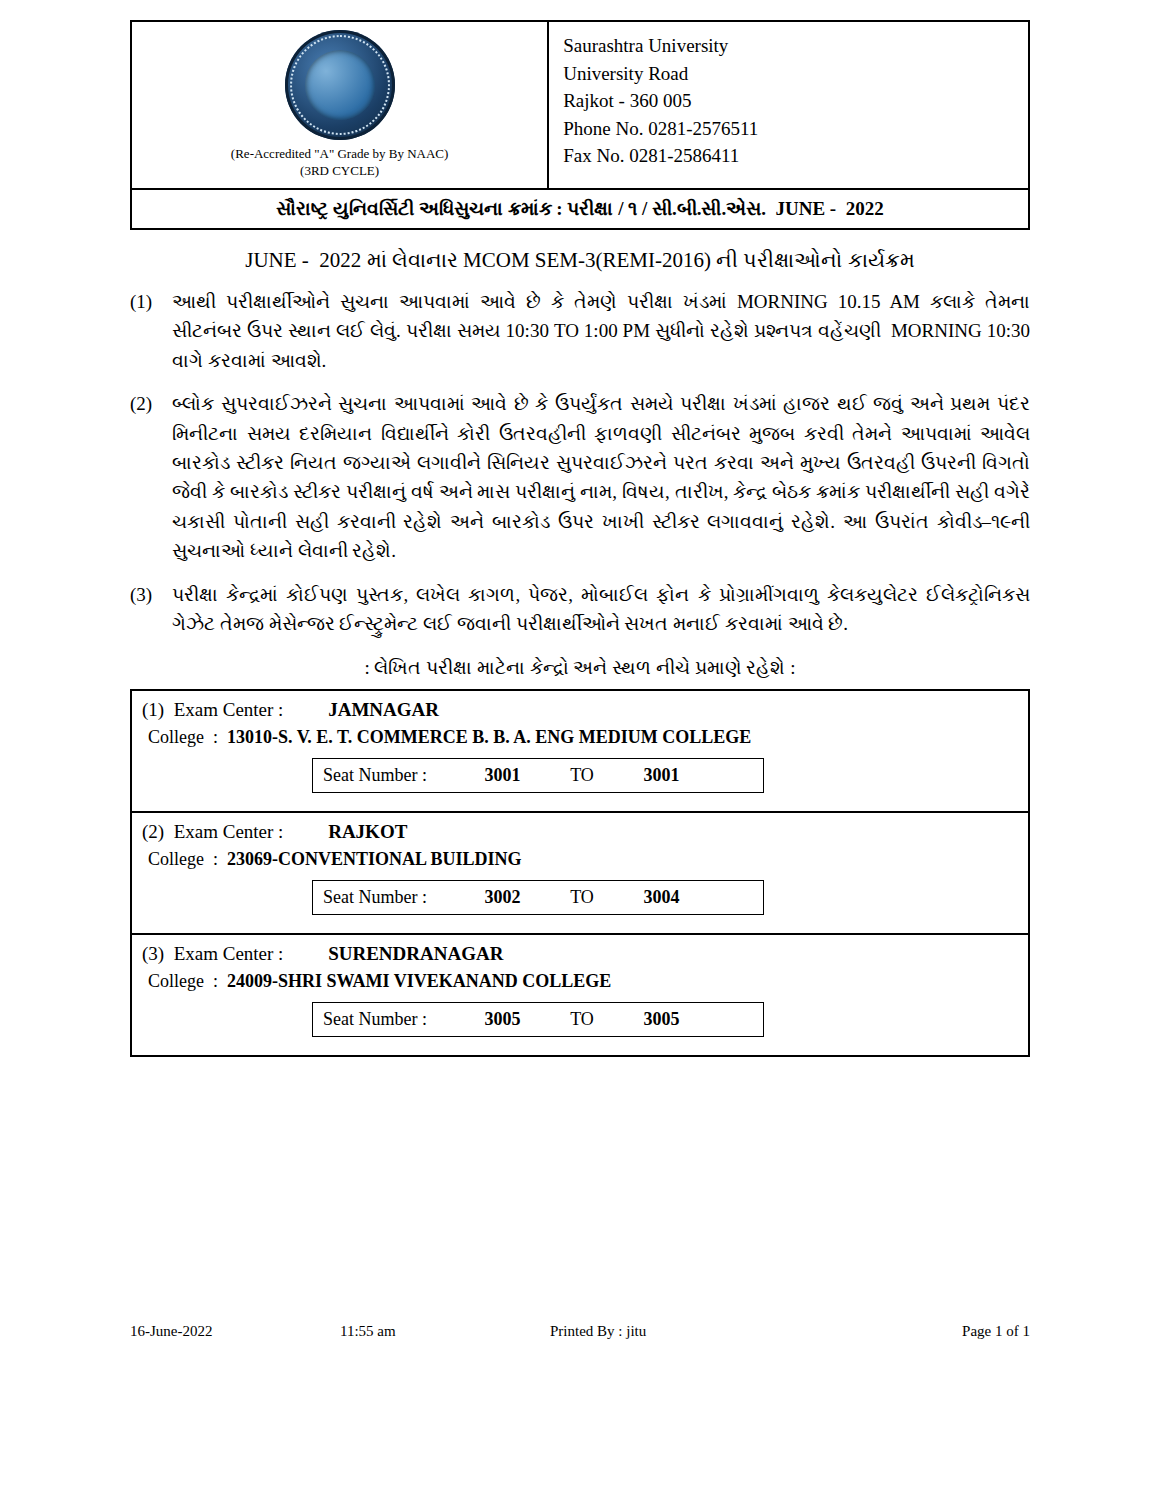(Re-Accredited "A" Grade by By NAAC)
(3RD CYCLE)
Saurashtra University
University Road
Rajkot - 360 005
Phone No. 0281-2576511
Fax No. 0281-2586411
સૌરાષ્ટ્ર યુનિવર્સિટી અધિસુચના ક્રમાંક : પરીક્ષા / ૧ / સી.બી.સી.એસ. JUNE - 2022
JUNE - 2022 માં લેવાનાર MCOM SEM-3(REMI-2016) ની પરીક્ષાઓનો કાર્યક્રમ
(1) આથી પરીક્ષાર્થીઓને સુચના આપવામાં આવે છે કે તેમણે પરીક્ષા ખંડમાં MORNING 10.15 AM કલાકે તેમના સીટનંબર ઉપર સ્થાન લઈ લેવું. પરીક્ષા સમય 10:30 TO 1:00 PM સુધીનો રહેશે પ્રશ્નપત્ર વહેંચણી MORNING 10:30 વાગે કરવામાં આવશે.
(2) બ્લોક સુપરવાઈઝરને સુચના આપવામાં આવે છે કે ઉપર્યુંકત સમયે પરીક્ષા ખંડમાં હાજર થઈ જવું અને પ્રથમ પંદર મિનીટના સમય દરમિયાન વિદ્યાર્થીને કોરી ઉતરવહીની ફાળવણી સીટનંબર મુજબ કરવી તેમને આપવામાં આવેલ બારકોડ સ્ટીકર નિયત જગ્યાએ લગાવીને સિનિયર સુપરવાઈઝરને પરત કરવા અને મુખ્ય ઉતરવહી ઉપરની વિગતો જેવી કે બારકોડ સ્ટીકર પરીક્ષાનું વર્ષ અને માસ પરીક્ષાનું નામ, વિષય, તારીખ, કેન્દ્ર બેઠક ક્રમાંક પરીક્ષાર્થીની સહી વગેરે ચકાસી પોતાની સહી કરવાની રહેશે અને બારકોડ ઉપર ખાખી સ્ટીકર લગાવવાનું રહેશે. આ ઉપરાંત કોવીડ–૧૯ની સુચનાઓ ધ્યાને લેવાની રહેશે.
(3) પરીક્ષા કેન્દ્રમાં કોઈપણ પુસ્તક, લખેલ કાગળ, પેજર, મોબાઈલ ફોન કે પ્રોગ્રામીંગવાળુ કેલકયુલેટર ઈલેકટ્રોનિકસ ગેઝેટ તેમજ મેસેન્જર ઈન્સ્ટ્રુમેન્ટ લઈ જવાની પરીક્ષાર્થીઓને સખત મનાઈ કરવામાં આવે છે.
: લેખિત પરીક્ષા માટેના કેન્દ્રો અને સ્થળ નીચે પ્રમાણે રહેશે :
(1) Exam Center : JAMNAGAR
College : 13010-S. V. E. T. COMMERCE B. B. A. ENG MEDIUM COLLEGE
Seat Number : 3001 TO 3001
(2) Exam Center : RAJKOT
College : 23069-CONVENTIONAL BUILDING
Seat Number : 3002 TO 3004
(3) Exam Center : SURENDRANAGAR
College : 24009-SHRI SWAMI VIVEKANAND COLLEGE
Seat Number : 3005 TO 3005
16-June-2022 11:55 am Printed By : jitu Page 1 of 1